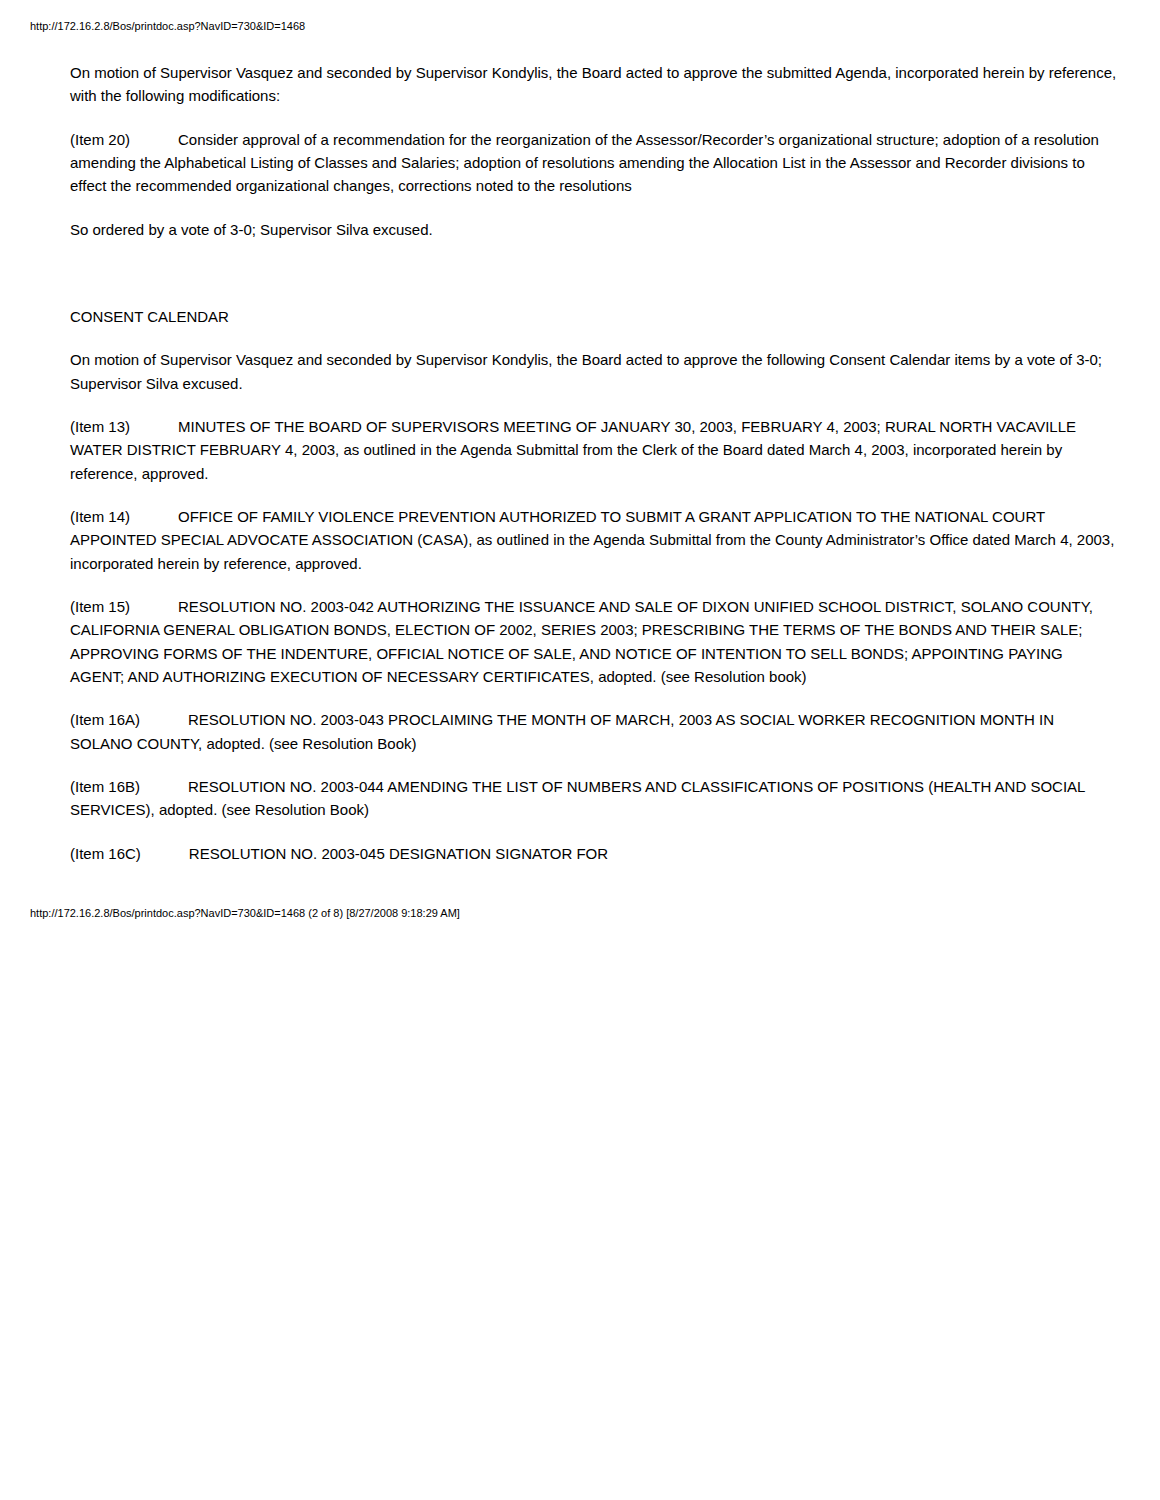http://172.16.2.8/Bos/printdoc.asp?NavID=730&ID=1468
On motion of Supervisor Vasquez and seconded by Supervisor Kondylis, the Board acted to approve the submitted Agenda, incorporated herein by reference, with the following modifications:
(Item 20) Consider approval of a recommendation for the reorganization of the Assessor/Recorder’s organizational structure; adoption of a resolution amending the Alphabetical Listing of Classes and Salaries; adoption of resolutions amending the Allocation List in the Assessor and Recorder divisions to effect the recommended organizational changes, corrections noted to the resolutions
So ordered by a vote of 3-0; Supervisor Silva excused.
CONSENT CALENDAR
On motion of Supervisor Vasquez and seconded by Supervisor Kondylis, the Board acted to approve the following Consent Calendar items by a vote of 3-0; Supervisor Silva excused.
(Item 13) MINUTES OF THE BOARD OF SUPERVISORS MEETING OF JANUARY 30, 2003, FEBRUARY 4, 2003; RURAL NORTH VACAVILLE WATER DISTRICT FEBRUARY 4, 2003, as outlined in the Agenda Submittal from the Clerk of the Board dated March 4, 2003, incorporated herein by reference, approved.
(Item 14) OFFICE OF FAMILY VIOLENCE PREVENTION AUTHORIZED TO SUBMIT A GRANT APPLICATION TO THE NATIONAL COURT APPOINTED SPECIAL ADVOCATE ASSOCIATION (CASA), as outlined in the Agenda Submittal from the County Administrator’s Office dated March 4, 2003, incorporated herein by reference, approved.
(Item 15) RESOLUTION NO. 2003-042 AUTHORIZING THE ISSUANCE AND SALE OF DIXON UNIFIED SCHOOL DISTRICT, SOLANO COUNTY, CALIFORNIA GENERAL OBLIGATION BONDS, ELECTION OF 2002, SERIES 2003; PRESCRIBING THE TERMS OF THE BONDS AND THEIR SALE; APPROVING FORMS OF THE INDENTURE, OFFICIAL NOTICE OF SALE, AND NOTICE OF INTENTION TO SELL BONDS; APPOINTING PAYING AGENT; AND AUTHORIZING EXECUTION OF NECESSARY CERTIFICATES, adopted. (see Resolution book)
(Item 16A) RESOLUTION NO. 2003-043 PROCLAIMING THE MONTH OF MARCH, 2003 AS SOCIAL WORKER RECOGNITION MONTH IN SOLANO COUNTY, adopted. (see Resolution Book)
(Item 16B) RESOLUTION NO. 2003-044 AMENDING THE LIST OF NUMBERS AND CLASSIFICATIONS OF POSITIONS (HEALTH AND SOCIAL SERVICES), adopted. (see Resolution Book)
(Item 16C) RESOLUTION NO. 2003-045 DESIGNATION SIGNATOR FOR
http://172.16.2.8/Bos/printdoc.asp?NavID=730&ID=1468 (2 of 8) [8/27/2008 9:18:29 AM]